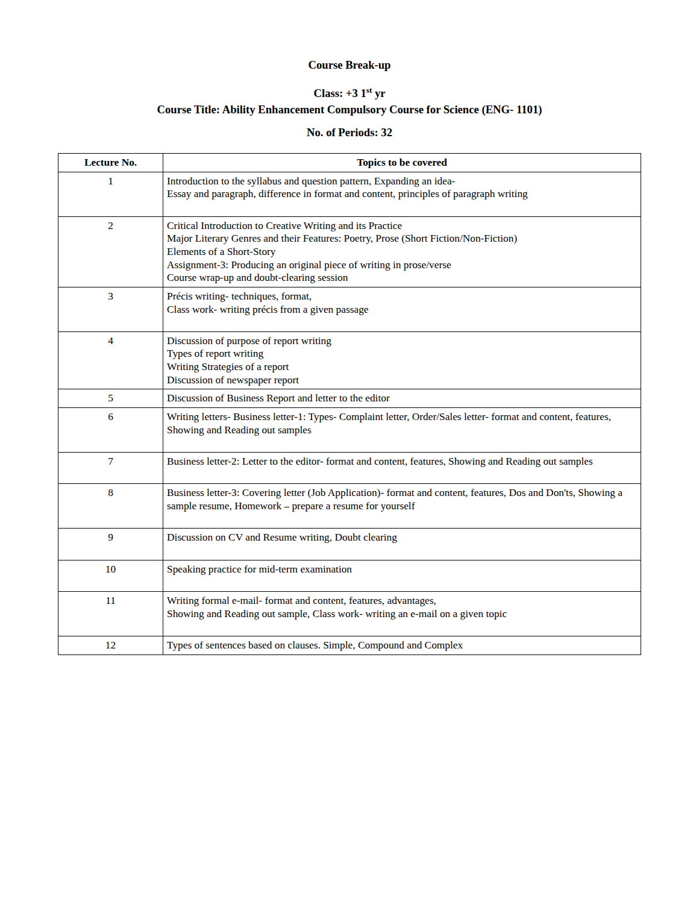Course Break-up
Class: +3 1st yr
Course Title: Ability Enhancement Compulsory Course for Science (ENG- 1101)
No. of Periods: 32
| Lecture No. | Topics to be covered |
| --- | --- |
| 1 | Introduction to the syllabus and question pattern, Expanding an idea- Essay and paragraph, difference in format and content, principles of paragraph writing |
| 2 | Critical Introduction to Creative Writing and its Practice Major Literary Genres and their Features: Poetry, Prose (Short Fiction/Non-Fiction) Elements of a Short-Story Assignment-3: Producing an original piece of writing in prose/verse Course wrap-up and doubt-clearing session |
| 3 | Précis writing- techniques, format, Class work- writing précis from a given passage |
| 4 | Discussion of purpose of report writing Types of report writing Writing Strategies of a report Discussion of newspaper report |
| 5 | Discussion of Business Report and letter to the editor |
| 6 | Writing letters- Business letter-1: Types- Complaint letter, Order/Sales letter- format and content, features, Showing and Reading out samples |
| 7 | Business letter-2: Letter to the editor- format and content, features, Showing and Reading out samples |
| 8 | Business letter-3: Covering letter (Job Application)- format and content, features, Dos and Don'ts, Showing a sample resume, Homework – prepare a resume for yourself |
| 9 | Discussion on CV and Resume writing, Doubt clearing |
| 10 | Speaking practice for mid-term examination |
| 11 | Writing formal e-mail- format and content, features, advantages, Showing and Reading out sample, Class work- writing an e-mail on a given topic |
| 12 | Types of sentences based on clauses. Simple, Compound and Complex |